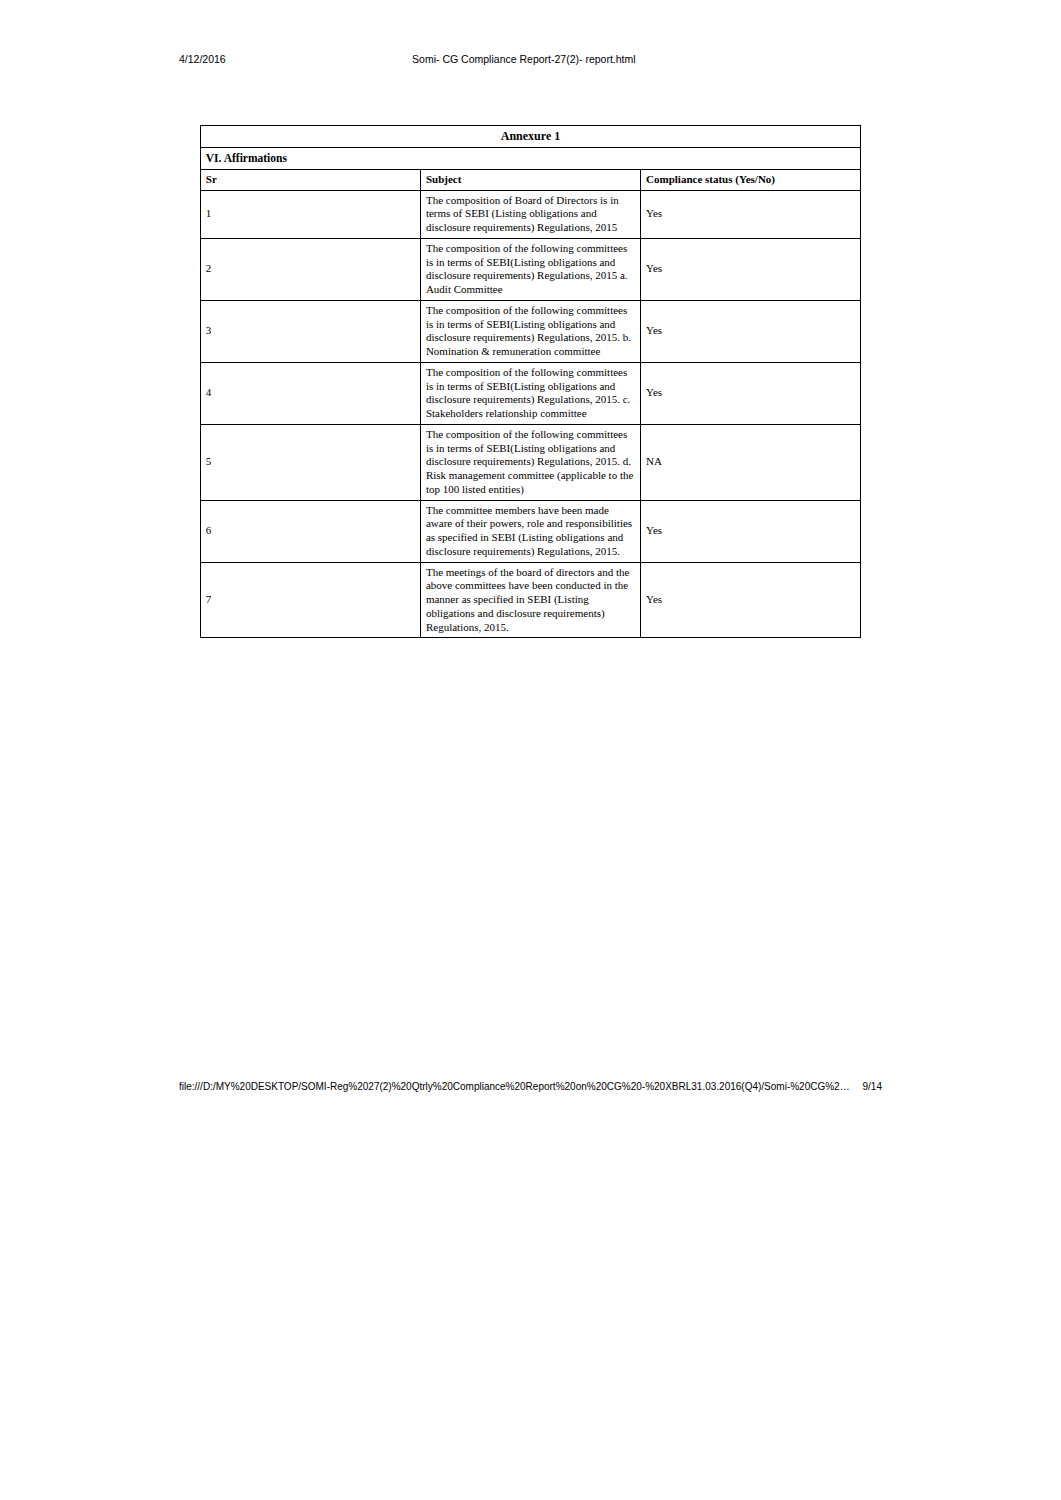4/12/2016
Somi- CG Compliance Report-27(2)- report.html
| Annexure 1 |
| VI. Affirmations |
| Sr | Subject | Compliance status (Yes/No) |
| 1 | The composition of Board of Directors is in terms of SEBI (Listing obligations and disclosure requirements) Regulations, 2015 | Yes |
| 2 | The composition of the following committees is in terms of SEBI(Listing obligations and disclosure requirements) Regulations, 2015 a. Audit Committee | Yes |
| 3 | The composition of the following committees is in terms of SEBI(Listing obligations and disclosure requirements) Regulations, 2015. b. Nomination & remuneration committee | Yes |
| 4 | The composition of the following committees is in terms of SEBI(Listing obligations and disclosure requirements) Regulations, 2015. c. Stakeholders relationship committee | Yes |
| 5 | The composition of the following committees is in terms of SEBI(Listing obligations and disclosure requirements) Regulations, 2015. d. Risk management committee (applicable to the top 100 listed entities) | NA |
| 6 | The committee members have been made aware of their powers, role and responsibilities as specified in SEBI (Listing obligations and disclosure requirements) Regulations, 2015. | Yes |
| 7 | The meetings of the board of directors and the above committees have been conducted in the manner as specified in SEBI (Listing obligations and disclosure requirements) Regulations, 2015. | Yes |
file:///D:/MY%20DESKTOP/SOMI-Reg%2027(2)%20Qtrly%20Compliance%20Report%20on%20CG%20-%20XBRL31.03.2016(Q4)/Somi-%20CG%20C…
9/14